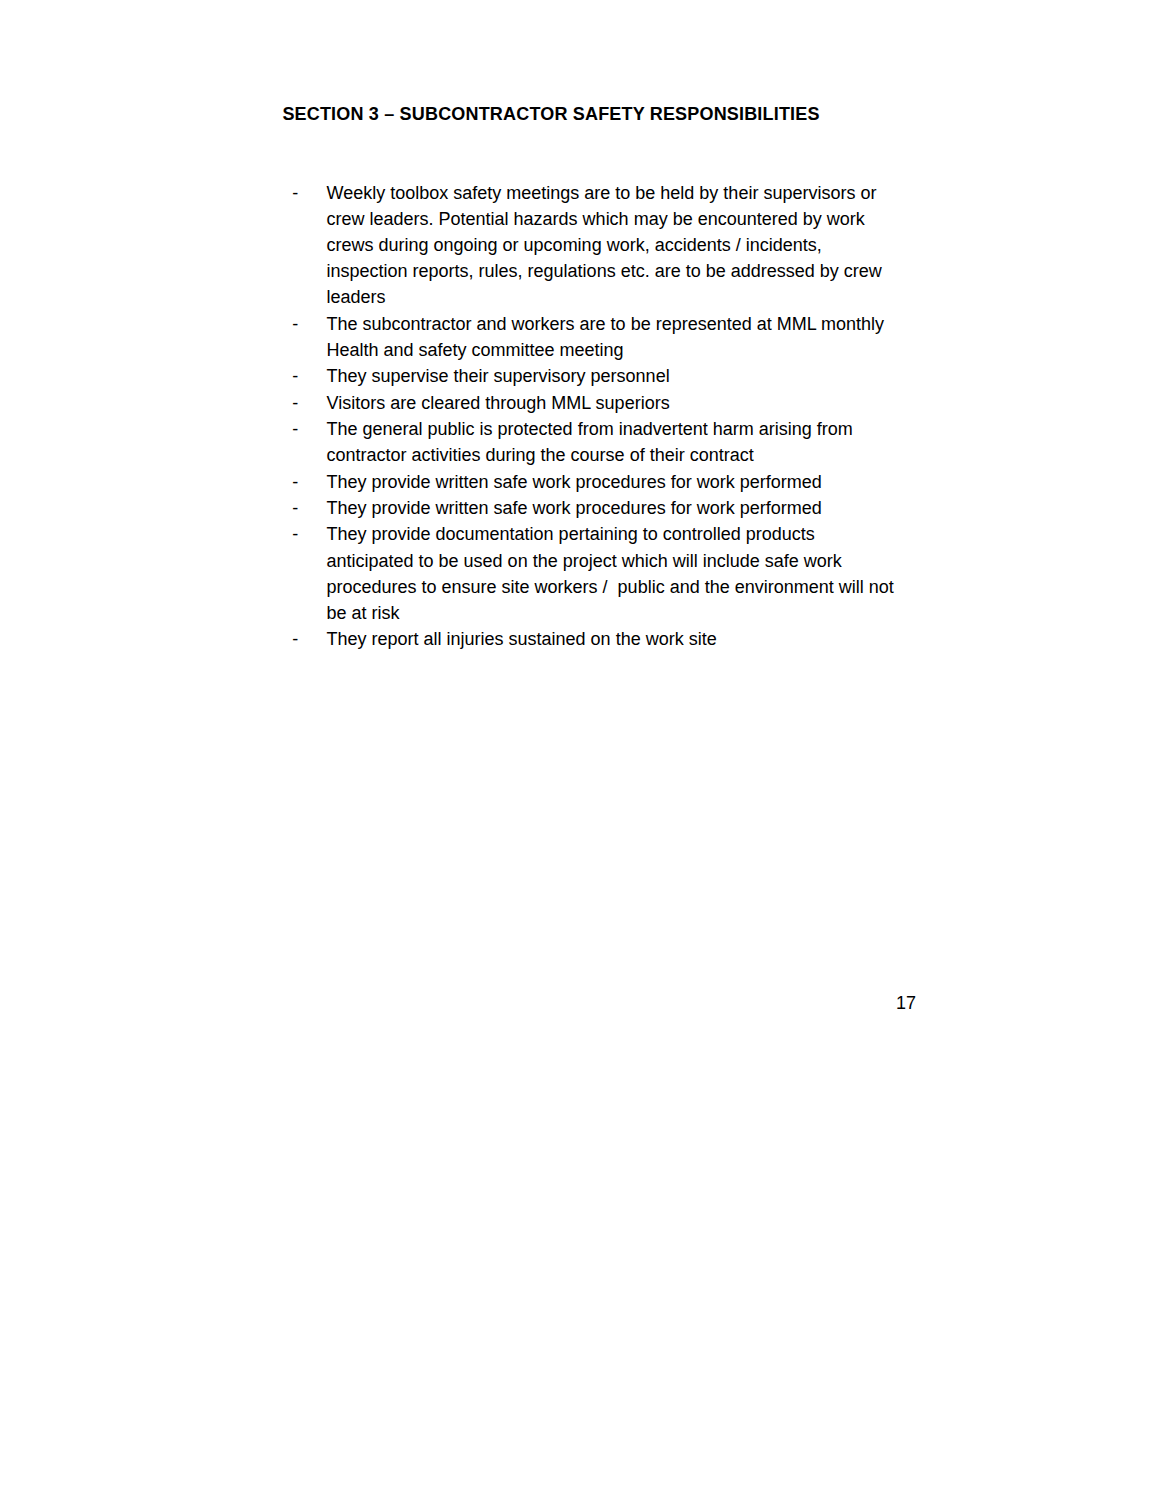SECTION 3 – SUBCONTRACTOR SAFETY RESPONSIBILITIES
Weekly toolbox safety meetings are to be held by their supervisors or crew leaders. Potential hazards which may be encountered by work crews during ongoing or upcoming work, accidents / incidents, inspection reports, rules, regulations etc. are to be addressed by crew leaders
The subcontractor and workers are to be represented at MML monthly Health and safety committee meeting
They supervise their supervisory personnel
Visitors are cleared through MML superiors
The general public is protected from inadvertent harm arising from contractor activities during the course of their contract
They provide written safe work procedures for work performed
They provide written safe work procedures for work performed
They provide documentation pertaining to controlled products anticipated to be used on the project which will include safe work procedures to ensure site workers / public and the environment will not be at risk
They report all injuries sustained on the work site
17